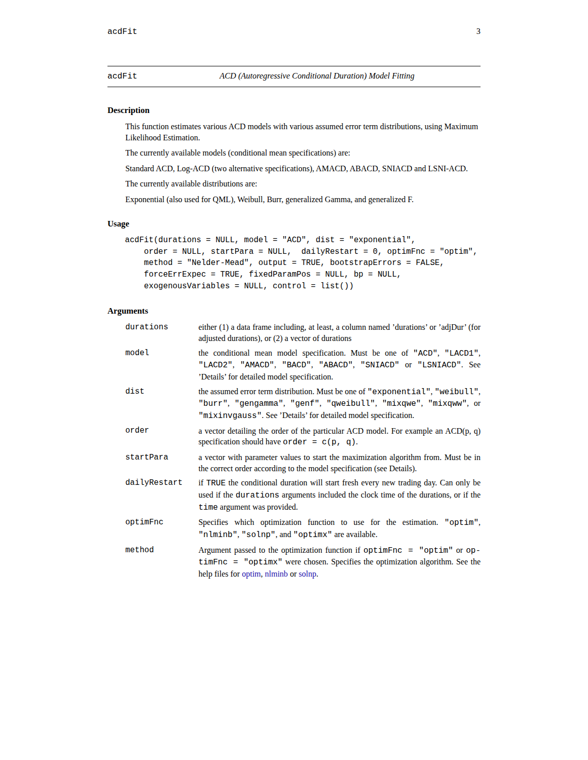acdFit 3
acdFit ACD (Autoregressive Conditional Duration) Model Fitting
Description
This function estimates various ACD models with various assumed error term distributions, using Maximum Likelihood Estimation.
The currently available models (conditional mean specifications) are:
Standard ACD, Log-ACD (two alternative specifications), AMACD, ABACD, SNIACD and LSNI-ACD.
The currently available distributions are:
Exponential (also used for QML), Weibull, Burr, generalized Gamma, and generalized F.
Usage
acdFit(durations = NULL, model = "ACD", dist = "exponential",
    order = NULL, startPara = NULL,  dailyRestart = 0, optimFnc = "optim",
    method = "Nelder-Mead", output = TRUE, bootstrapErrors = FALSE,
    forceErrExpec = TRUE, fixedParamPos = NULL, bp = NULL,
    exogenousVariables = NULL, control = list())
Arguments
durations
either (1) a data frame including, at least, a column named ’durations’ or ’adjDur’ (for adjusted durations), or (2) a vector of durations
model
the conditional mean model specification. Must be one of "ACD", "LACD1", "LACD2", "AMACD", "BACD", "ABACD", "SNIACD" or "LSNIACD". See ’Details’ for detailed model specification.
dist
the assumed error term distribution. Must be one of "exponential", "weibull", "burr", "gengamma", "genf", "qweibull", "mixqwe", "mixqww", or "mixinvgauss". See ’Details’ for detailed model specification.
order
a vector detailing the order of the particular ACD model. For example an ACD(p, q) specification should have order = c(p, q).
startPara
a vector with parameter values to start the maximization algorithm from. Must be in the correct order according to the model specification (see Details).
dailyRestart
if TRUE the conditional duration will start fresh every new trading day. Can only be used if the durations arguments included the clock time of the durations, or if the time argument was provided.
optimFnc
Specifies which optimization function to use for the estimation. "optim", "nlminb", "solnp", and "optimx" are available.
method
Argument passed to the optimization function if optimFnc = "optim" or optimFnc = "optimx" were chosen. Specifies the optimization algorithm. See the help files for optim, nlminb or solnp.